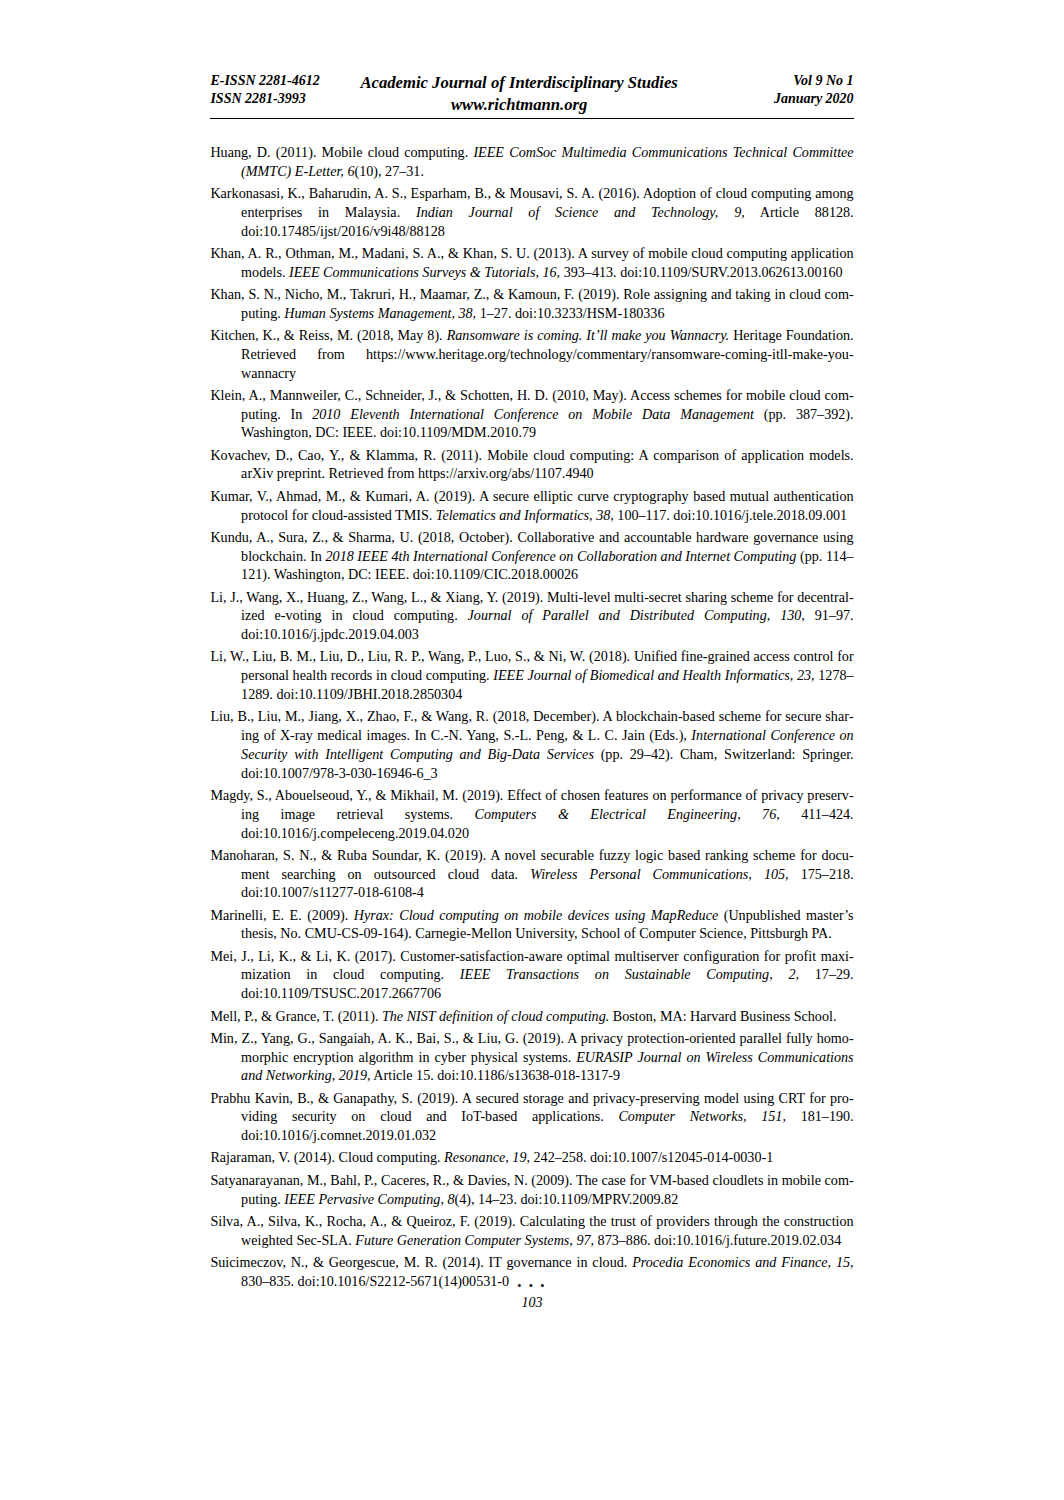| E-ISSN 2281-4612 ISSN 2281-3993 | Academic Journal of Interdisciplinary Studies www.richtmann.org | Vol 9 No 1 January 2020 |
Huang, D. (2011). Mobile cloud computing. IEEE ComSoc Multimedia Communications Technical Committee (MMTC) E-Letter, 6(10), 27–31.
Karkonasasi, K., Baharudin, A. S., Esparham, B., & Mousavi, S. A. (2016). Adoption of cloud computing among enterprises in Malaysia. Indian Journal of Science and Technology, 9, Article 88128. doi:10.17485/ijst/2016/v9i48/88128
Khan, A. R., Othman, M., Madani, S. A., & Khan, S. U. (2013). A survey of mobile cloud computing application models. IEEE Communications Surveys & Tutorials, 16, 393–413. doi:10.1109/SURV.2013.062613.00160
Khan, S. N., Nicho, M., Takruri, H., Maamar, Z., & Kamoun, F. (2019). Role assigning and taking in cloud computing. Human Systems Management, 38, 1–27. doi:10.3233/HSM-180336
Kitchen, K., & Reiss, M. (2018, May 8). Ransomware is coming. It’ll make you Wannacry. Heritage Foundation. Retrieved from https://www.heritage.org/technology/commentary/ransomware-coming-itll-make-you-wannacry
Klein, A., Mannweiler, C., Schneider, J., & Schotten, H. D. (2010, May). Access schemes for mobile cloud computing. In 2010 Eleventh International Conference on Mobile Data Management (pp. 387–392). Washington, DC: IEEE. doi:10.1109/MDM.2010.79
Kovachev, D., Cao, Y., & Klamma, R. (2011). Mobile cloud computing: A comparison of application models. arXiv preprint. Retrieved from https://arxiv.org/abs/1107.4940
Kumar, V., Ahmad, M., & Kumari, A. (2019). A secure elliptic curve cryptography based mutual authentication protocol for cloud-assisted TMIS. Telematics and Informatics, 38, 100–117. doi:10.1016/j.tele.2018.09.001
Kundu, A., Sura, Z., & Sharma, U. (2018, October). Collaborative and accountable hardware governance using blockchain. In 2018 IEEE 4th International Conference on Collaboration and Internet Computing (pp. 114–121). Washington, DC: IEEE. doi:10.1109/CIC.2018.00026
Li, J., Wang, X., Huang, Z., Wang, L., & Xiang, Y. (2019). Multi-level multi-secret sharing scheme for decentralized e-voting in cloud computing. Journal of Parallel and Distributed Computing, 130, 91–97. doi:10.1016/j.jpdc.2019.04.003
Li, W., Liu, B. M., Liu, D., Liu, R. P., Wang, P., Luo, S., & Ni, W. (2018). Unified fine-grained access control for personal health records in cloud computing. IEEE Journal of Biomedical and Health Informatics, 23, 1278–1289. doi:10.1109/JBHI.2018.2850304
Liu, B., Liu, M., Jiang, X., Zhao, F., & Wang, R. (2018, December). A blockchain-based scheme for secure sharing of X-ray medical images. In C.-N. Yang, S.-L. Peng, & L. C. Jain (Eds.), International Conference on Security with Intelligent Computing and Big-Data Services (pp. 29–42). Cham, Switzerland: Springer. doi:10.1007/978-3-030-16946-6_3
Magdy, S., Abouelseoud, Y., & Mikhail, M. (2019). Effect of chosen features on performance of privacy preserving image retrieval systems. Computers & Electrical Engineering, 76, 411–424. doi:10.1016/j.compeleceng.2019.04.020
Manoharan, S. N., & Ruba Soundar, K. (2019). A novel securable fuzzy logic based ranking scheme for document searching on outsourced cloud data. Wireless Personal Communications, 105, 175–218. doi:10.1007/s11277-018-6108-4
Marinelli, E. E. (2009). Hyrax: Cloud computing on mobile devices using MapReduce (Unpublished master’s thesis, No. CMU-CS-09-164). Carnegie-Mellon University, School of Computer Science, Pittsburgh PA.
Mei, J., Li, K., & Li, K. (2017). Customer-satisfaction-aware optimal multiserver configuration for profit maximization in cloud computing. IEEE Transactions on Sustainable Computing, 2, 17–29. doi:10.1109/TSUSC.2017.2667706
Mell, P., & Grance, T. (2011). The NIST definition of cloud computing. Boston, MA: Harvard Business School.
Min, Z., Yang, G., Sangaiah, A. K., Bai, S., & Liu, G. (2019). A privacy protection-oriented parallel fully homomorphic encryption algorithm in cyber physical systems. EURASIP Journal on Wireless Communications and Networking, 2019, Article 15. doi:10.1186/s13638-018-1317-9
Prabhu Kavin, B., & Ganapathy, S. (2019). A secured storage and privacy-preserving model using CRT for providing security on cloud and IoT-based applications. Computer Networks, 151, 181–190. doi:10.1016/j.comnet.2019.01.032
Rajaraman, V. (2014). Cloud computing. Resonance, 19, 242–258. doi:10.1007/s12045-014-0030-1
Satyanarayanan, M., Bahl, P., Caceres, R., & Davies, N. (2009). The case for VM-based cloudlets in mobile computing. IEEE Pervasive Computing, 8(4), 14–23. doi:10.1109/MPRV.2009.82
Silva, A., Silva, K., Rocha, A., & Queiroz, F. (2019). Calculating the trust of providers through the construction weighted Sec-SLA. Future Generation Computer Systems, 97, 873–886. doi:10.1016/j.future.2019.02.034
Suicimeczov, N., & Georgescue, M. R. (2014). IT governance in cloud. Procedia Economics and Finance, 15, 830–835. doi:10.1016/S2212-5671(14)00531-0
• • • 103